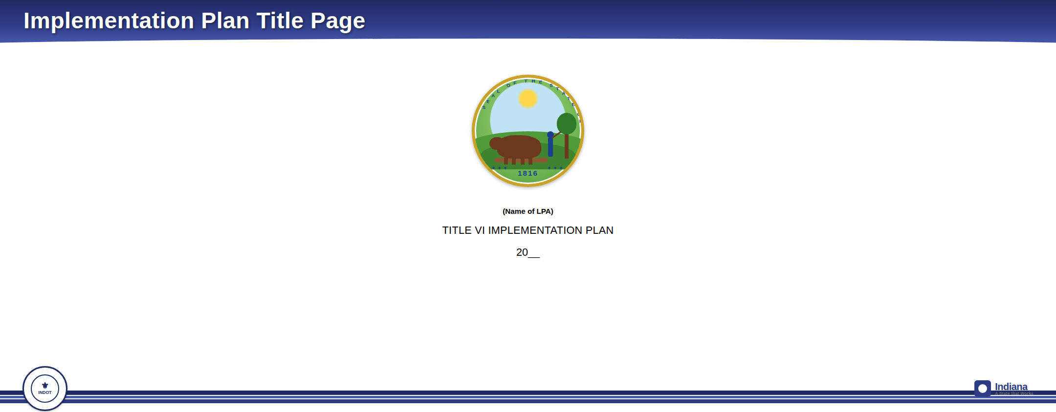Implementation Plan Title Page
S E A L O F T H E S T A T E O F
✶✶✶
✶✶✶
1816
(Name of LPA)
TITLE VI IMPLEMENTATION PLAN
20__
⚜ INDOT
Indiana A State that Works